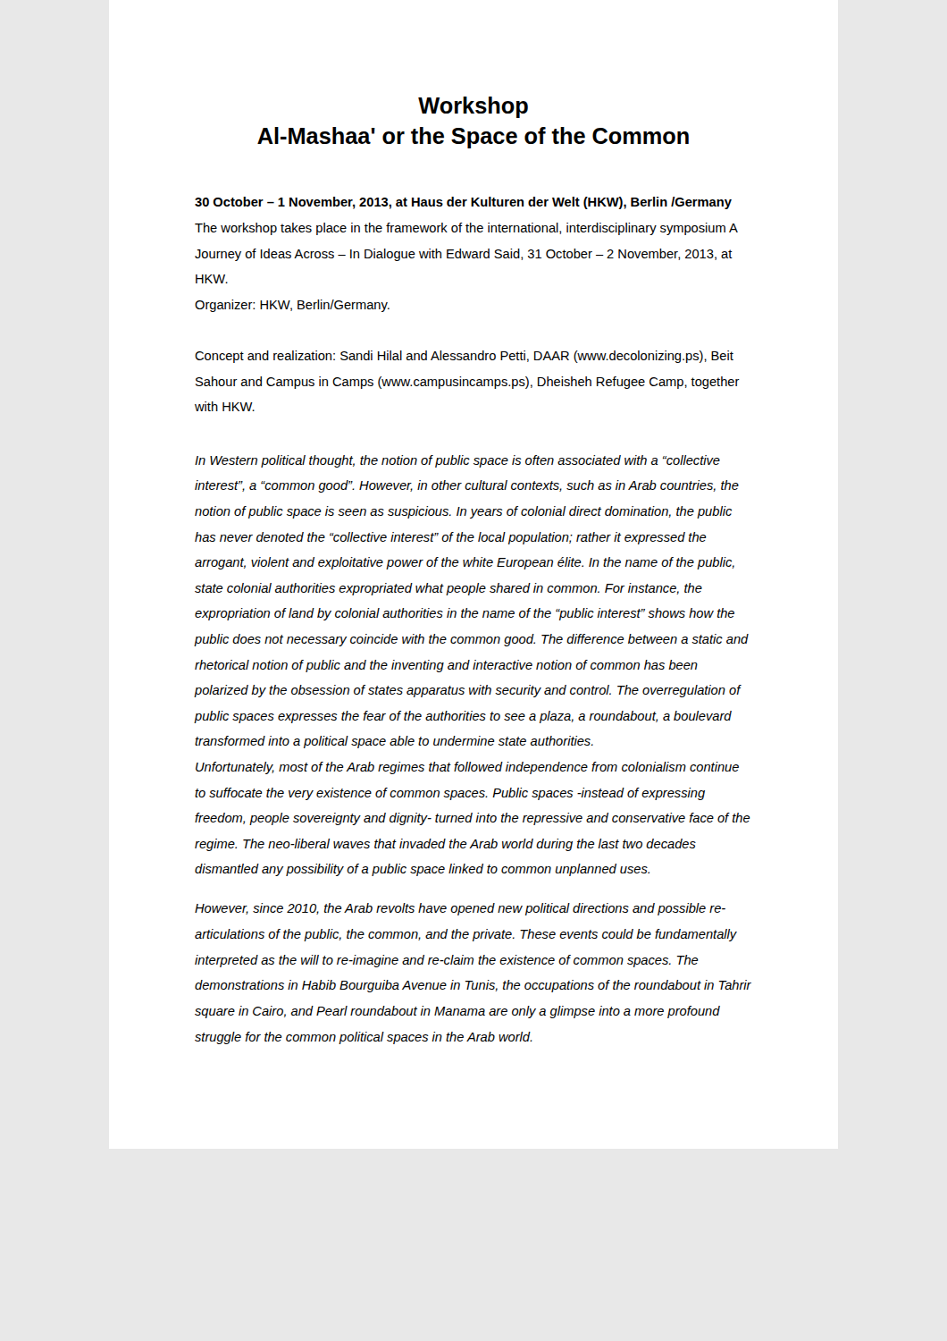Workshop
Al-Mashaa' or the Space of the Common
30 October – 1 November, 2013, at Haus der Kulturen der Welt (HKW), Berlin /Germany
The workshop takes place in the framework of the international, interdisciplinary symposium A Journey of Ideas Across – In Dialogue with Edward Said, 31 October – 2 November, 2013, at HKW.
Organizer: HKW, Berlin/Germany.
Concept and realization: Sandi Hilal and Alessandro Petti, DAAR (www.decolonizing.ps), Beit Sahour and Campus in Camps (www.campusincamps.ps), Dheisheh Refugee Camp, together with HKW.
In Western political thought, the notion of public space is often associated with a “collective interest”, a “common good”. However, in other cultural contexts, such as in Arab countries, the notion of public space is seen as suspicious. In years of colonial direct domination, the public has never denoted the “collective interest” of the local population; rather it expressed the arrogant, violent and exploitative power of the white European élite. In the name of the public, state colonial authorities expropriated what people shared in common. For instance, the expropriation of land by colonial authorities in the name of the “public interest” shows how the public does not necessary coincide with the common good. The difference between a static and rhetorical notion of public and the inventing and interactive notion of common has been polarized by the obsession of states apparatus with security and control. The overregulation of public spaces expresses the fear of the authorities to see a plaza, a roundabout, a boulevard transformed into a political space able to undermine state authorities.
Unfortunately, most of the Arab regimes that followed independence from colonialism continue to suffocate the very existence of common spaces. Public spaces -instead of expressing freedom, people sovereignty and dignity- turned into the repressive and conservative face of the regime. The neo-liberal waves that invaded the Arab world during the last two decades dismantled any possibility of a public space linked to common unplanned uses.
However, since 2010, the Arab revolts have opened new political directions and possible re-articulations of the public, the common, and the private. These events could be fundamentally interpreted as the will to re-imagine and re-claim the existence of common spaces. The demonstrations in Habib Bourguiba Avenue in Tunis, the occupations of the roundabout in Tahrir square in Cairo, and Pearl roundabout in Manama are only a glimpse into a more profound struggle for the common political spaces in the Arab world.